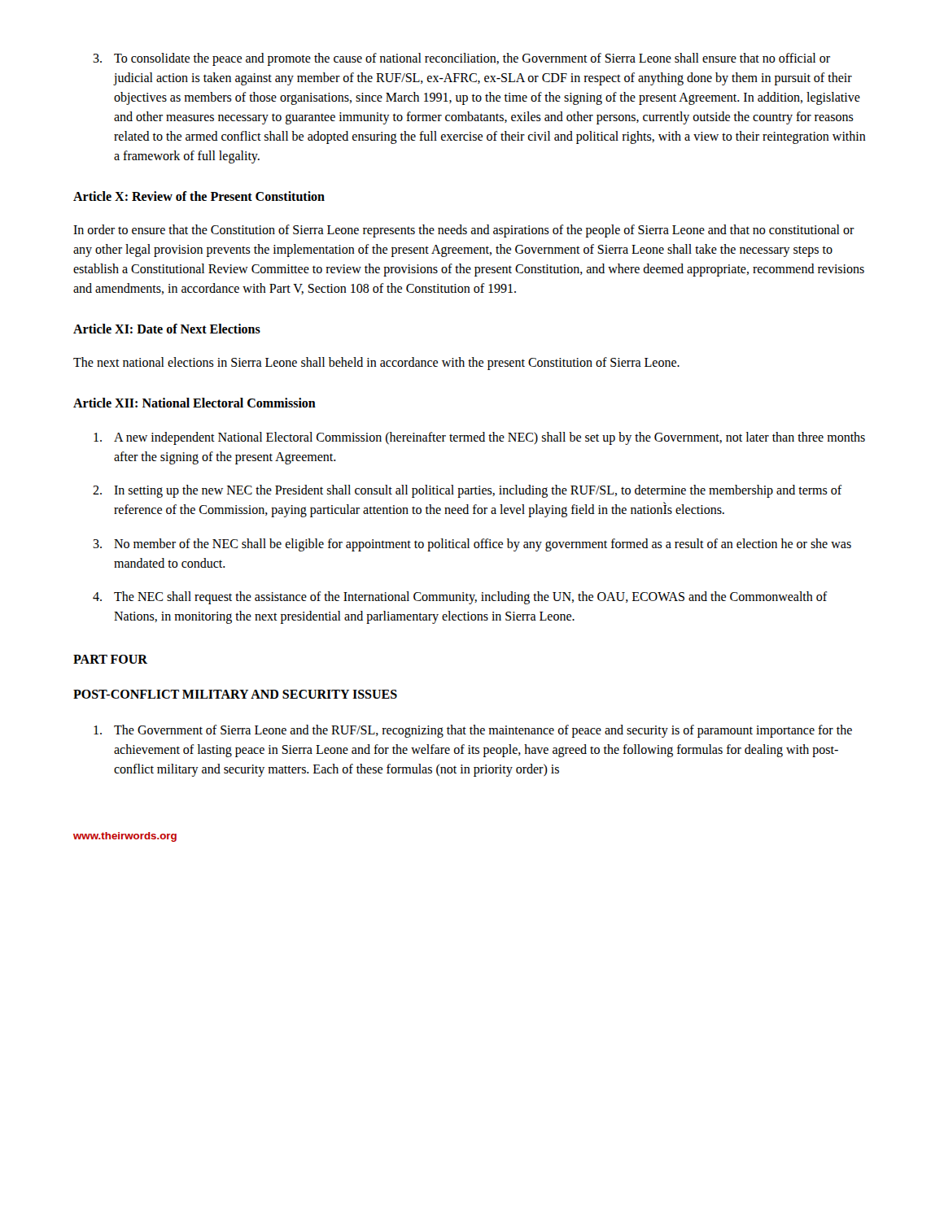To consolidate the peace and promote the cause of national reconciliation, the Government of Sierra Leone shall ensure that no official or judicial action is taken against any member of the RUF/SL, ex-AFRC, ex-SLA or CDF in respect of anything done by them in pursuit of their objectives as members of those organisations, since March 1991, up to the time of the signing of the present Agreement. In addition, legislative and other measures necessary to guarantee immunity to former combatants, exiles and other persons, currently outside the country for reasons related to the armed conflict shall be adopted ensuring the full exercise of their civil and political rights, with a view to their reintegration within a framework of full legality.
Article X: Review of the Present Constitution
In order to ensure that the Constitution of Sierra Leone represents the needs and aspirations of the people of Sierra Leone and that no constitutional or any other legal provision prevents the implementation of the present Agreement, the Government of Sierra Leone shall take the necessary steps to establish a Constitutional Review Committee to review the provisions of the present Constitution, and where deemed appropriate, recommend revisions and amendments, in accordance with Part V, Section 108 of the Constitution of 1991.
Article XI: Date of Next Elections
The next national elections in Sierra Leone shall beheld in accordance with the present Constitution of Sierra Leone.
Article XII: National Electoral Commission
A new independent National Electoral Commission (hereinafter termed the NEC) shall be set up by the Government, not later than three months after the signing of the present Agreement.
In setting up the new NEC the President shall consult all political parties, including the RUF/SL, to determine the membership and terms of reference of the Commission, paying particular attention to the need for a level playing field in the nationÌs elections.
No member of the NEC shall be eligible for appointment to political office by any government formed as a result of an election he or she was mandated to conduct.
The NEC shall request the assistance of the International Community, including the UN, the OAU, ECOWAS and the Commonwealth of Nations, in monitoring the next presidential and parliamentary elections in Sierra Leone.
PART FOUR
POST-CONFLICT MILITARY AND SECURITY ISSUES
The Government of Sierra Leone and the RUF/SL, recognizing that the maintenance of peace and security is of paramount importance for the achievement of lasting peace in Sierra Leone and for the welfare of its people, have agreed to the following formulas for dealing with post-conflict military and security matters. Each of these formulas (not in priority order) is
www.theirwords.org